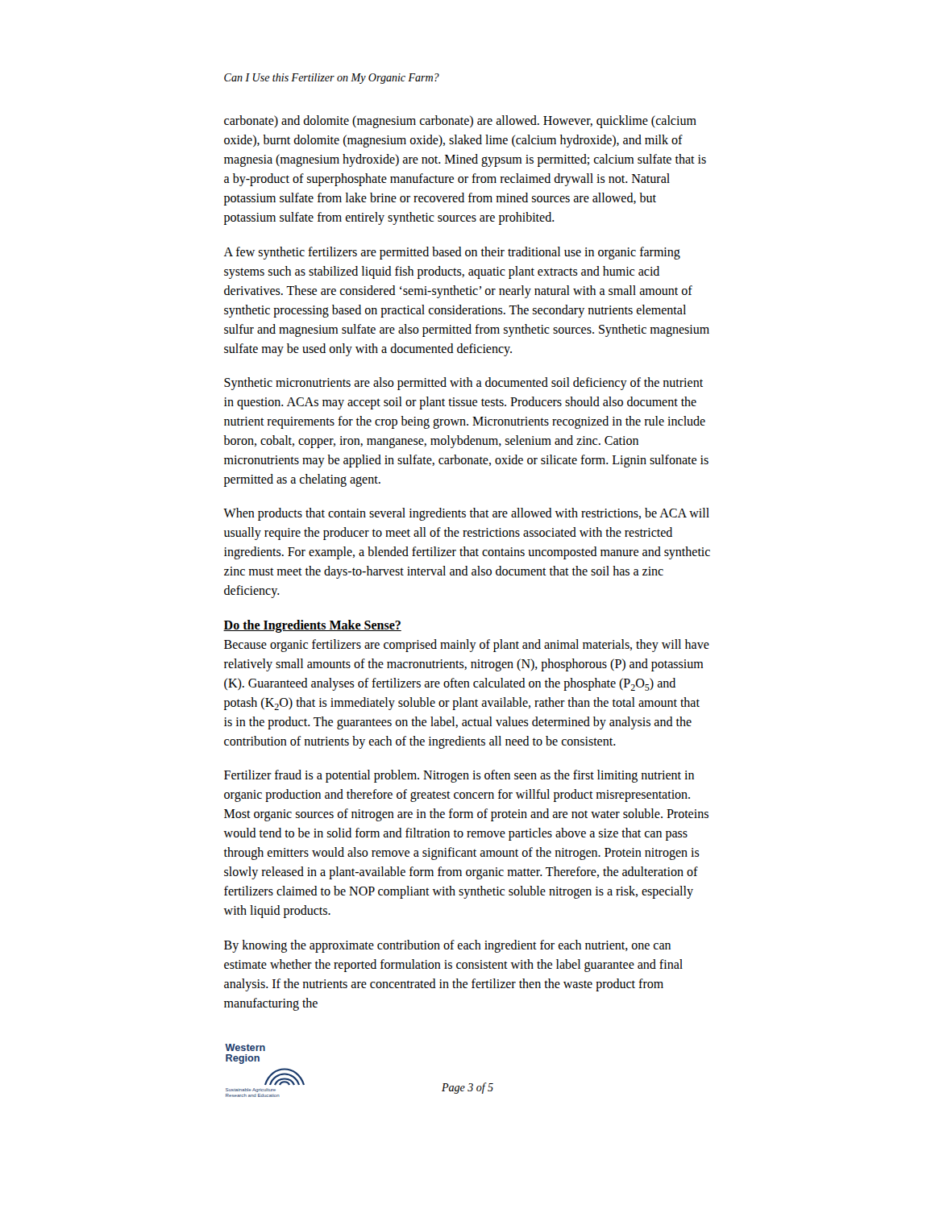Can I Use this Fertilizer on My Organic Farm?
carbonate) and dolomite (magnesium carbonate) are allowed. However, quicklime (calcium oxide), burnt dolomite (magnesium oxide), slaked lime (calcium hydroxide), and milk of magnesia (magnesium hydroxide) are not. Mined gypsum is permitted; calcium sulfate that is a by-product of superphosphate manufacture or from reclaimed drywall is not. Natural potassium sulfate from lake brine or recovered from mined sources are allowed, but potassium sulfate from entirely synthetic sources are prohibited.
A few synthetic fertilizers are permitted based on their traditional use in organic farming systems such as stabilized liquid fish products, aquatic plant extracts and humic acid derivatives. These are considered ‘semi-synthetic’ or nearly natural with a small amount of synthetic processing based on practical considerations. The secondary nutrients elemental sulfur and magnesium sulfate are also permitted from synthetic sources. Synthetic magnesium sulfate may be used only with a documented deficiency.
Synthetic micronutrients are also permitted with a documented soil deficiency of the nutrient in question. ACAs may accept soil or plant tissue tests. Producers should also document the nutrient requirements for the crop being grown. Micronutrients recognized in the rule include boron, cobalt, copper, iron, manganese, molybdenum, selenium and zinc. Cation micronutrients may be applied in sulfate, carbonate, oxide or silicate form. Lignin sulfonate is permitted as a chelating agent.
When products that contain several ingredients that are allowed with restrictions, be ACA will usually require the producer to meet all of the restrictions associated with the restricted ingredients. For example, a blended fertilizer that contains uncomposted manure and synthetic zinc must meet the days-to-harvest interval and also document that the soil has a zinc deficiency.
Do the Ingredients Make Sense?
Because organic fertilizers are comprised mainly of plant and animal materials, they will have relatively small amounts of the macronutrients, nitrogen (N), phosphorous (P) and potassium (K). Guaranteed analyses of fertilizers are often calculated on the phosphate (P2O5) and potash (K2O) that is immediately soluble or plant available, rather than the total amount that is in the product. The guarantees on the label, actual values determined by analysis and the contribution of nutrients by each of the ingredients all need to be consistent.
Fertilizer fraud is a potential problem. Nitrogen is often seen as the first limiting nutrient in organic production and therefore of greatest concern for willful product misrepresentation. Most organic sources of nitrogen are in the form of protein and are not water soluble. Proteins would tend to be in solid form and filtration to remove particles above a size that can pass through emitters would also remove a significant amount of the nitrogen. Protein nitrogen is slowly released in a plant-available form from organic matter. Therefore, the adulteration of fertilizers claimed to be NOP compliant with synthetic soluble nitrogen is a risk, especially with liquid products.
By knowing the approximate contribution of each ingredient for each nutrient, one can estimate whether the reported formulation is consistent with the label guarantee and final analysis. If the nutrients are concentrated in the fertilizer then the waste product from manufacturing the
Western
Region
Sustainable Agriculture
Research and Education
Page 3 of 5